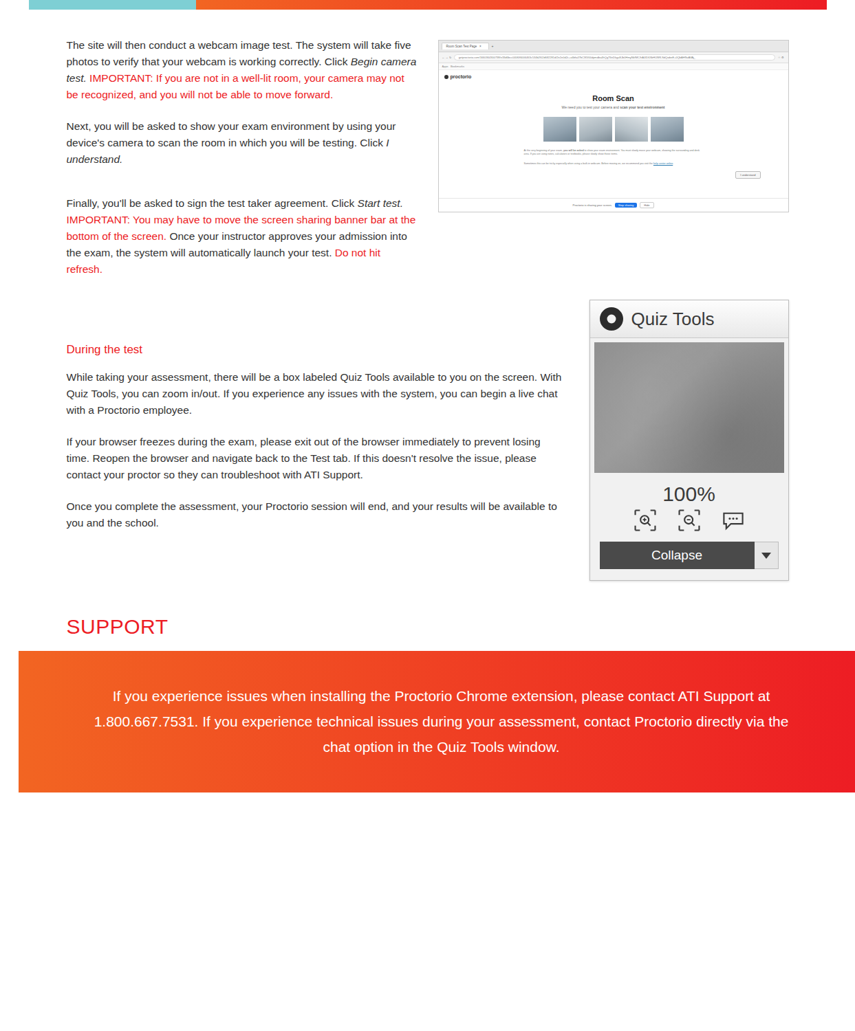The site will then conduct a webcam image test. The system will take five photos to verify that your webcam is working correctly. Click Begin camera test. IMPORTANT: If you are not in a well-lit room, your camera may not be recognized, and you will not be able to move forward.
Next, you will be asked to show your exam environment by using your device's camera to scan the room in which you will be testing. Click I understand.
Finally, you'll be asked to sign the test taker agreement. Click Start test. IMPORTANT: You may have to move the screen sharing banner bar at the bottom of the screen. Once your instructor approves your admission into the exam, the system will automatically launch your test. Do not hit refresh.
Room Scan Test Page ×
+
← → ↻
getproctorio.com/1660364300738/e33d6bcc040f0f6006463c534b2f02df4f2281d/2e2e0d2c+a6bfa47bC3f1f00dpmdba4hQgT6nDkgaSJb0HmyNkfMC/hA0ID6XbHUWfLSdQwbeE+0QbAHNvAVAj_
☆ ⚙
Apps Bookmarks
proctorio
Room Scan
We need you to test your camera and scan your test environment
At the very beginning of your exam, you will be asked to show your exam environment. You must slowly move your webcam, showing the surrounding and desk area. If you are using notes, calculators or textbooks, please slowly show those items.
Sometimes this can be tricky especially when using a built-in webcam. Before moving on, we recommend you visit the help center online.
I understand
Proctorio is sharing your screen. Stop sharing Hide
During the test
While taking your assessment, there will be a box labeled Quiz Tools available to you on the screen. With Quiz Tools, you can zoom in/out. If you experience any issues with the system, you can begin a live chat with a Proctorio employee.
If your browser freezes during the exam, please exit out of the browser immediately to prevent losing time. Reopen the browser and navigate back to the Test tab. If this doesn't resolve the issue, please contact your proctor so they can troubleshoot with ATI Support.
Once you complete the assessment, your Proctorio session will end, and your results will be available to you and the school.
Quiz Tools
100%
Collapse
SUPPORT
If you experience issues when installing the Proctorio Chrome extension, please contact ATI Support at 1.800.667.7531. If you experience technical issues during your assessment, contact Proctorio directly via the chat option in the Quiz Tools window.